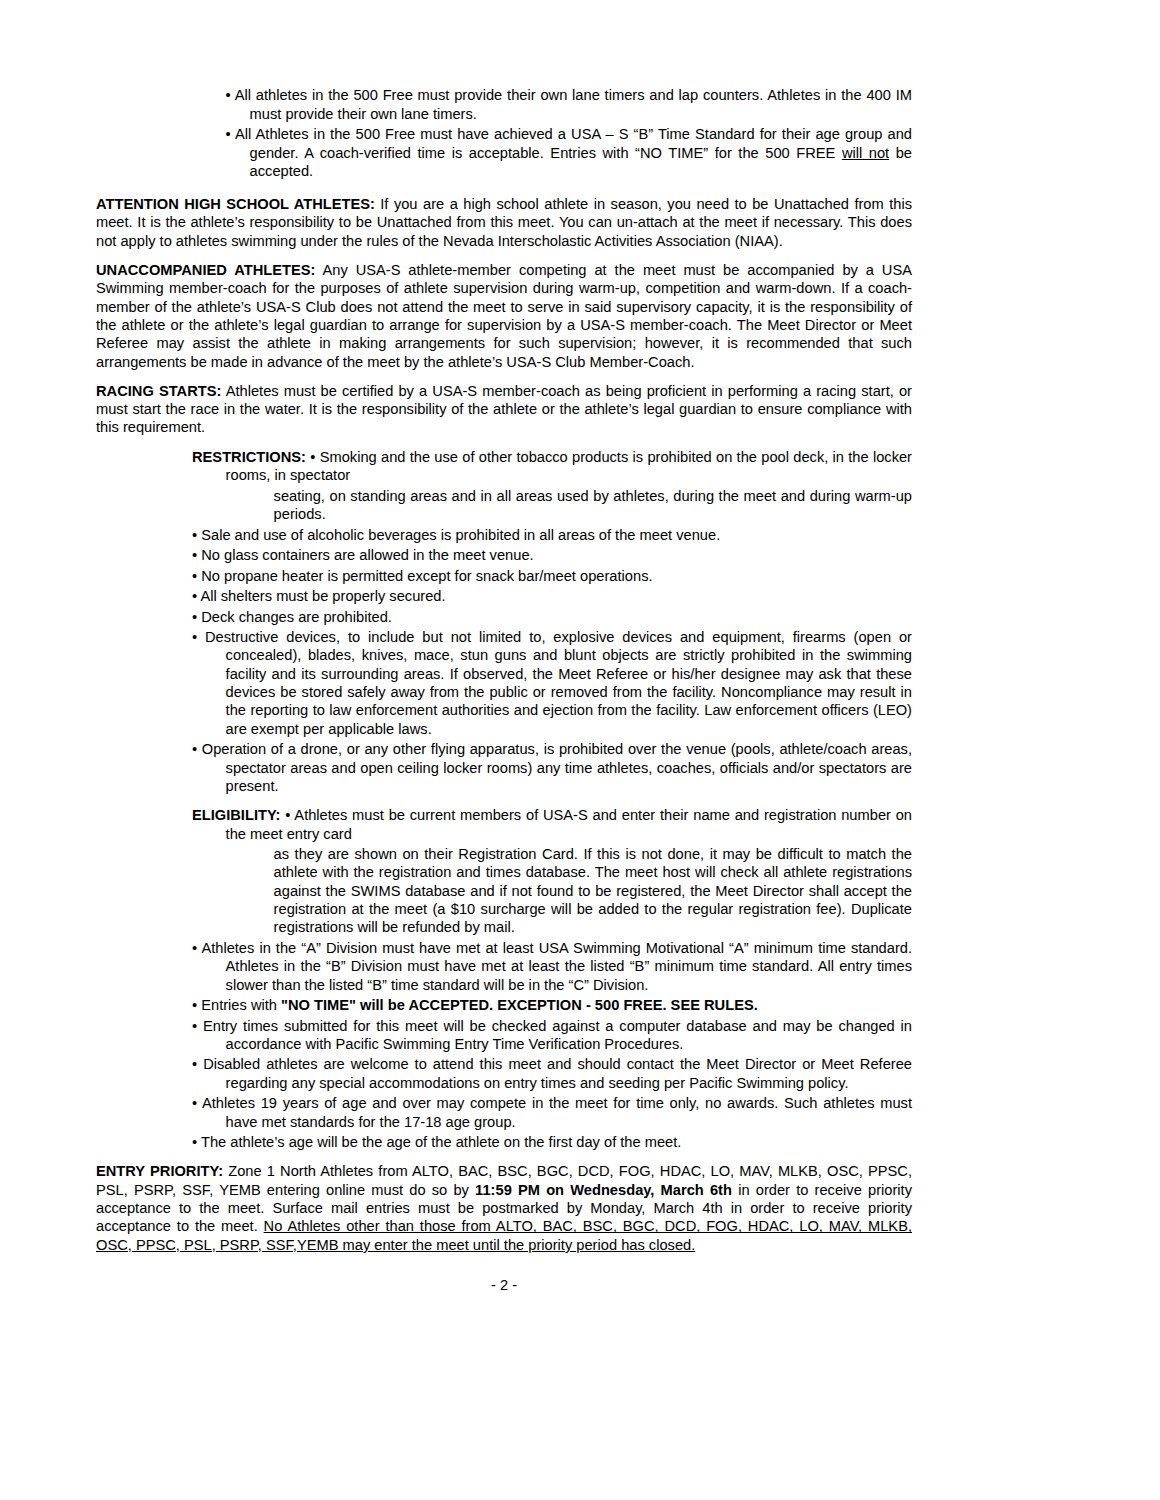• All athletes in the 500 Free must provide their own lane timers and lap counters. Athletes in the 400 IM must provide their own lane timers.
• All Athletes in the 500 Free must have achieved a USA – S “B” Time Standard for their age group and gender. A coach-verified time is acceptable. Entries with “NO TIME” for the 500 FREE will not be accepted.
ATTENTION HIGH SCHOOL ATHLETES: If you are a high school athlete in season, you need to be Unattached from this meet. It is the athlete’s responsibility to be Unattached from this meet. You can un-attach at the meet if necessary. This does not apply to athletes swimming under the rules of the Nevada Interscholastic Activities Association (NIAA).
UNACCOMPANIED ATHLETES: Any USA-S athlete-member competing at the meet must be accompanied by a USA Swimming member-coach for the purposes of athlete supervision during warm-up, competition and warm-down. If a coach-member of the athlete’s USA-S Club does not attend the meet to serve in said supervisory capacity, it is the responsibility of the athlete or the athlete’s legal guardian to arrange for supervision by a USA-S member-coach. The Meet Director or Meet Referee may assist the athlete in making arrangements for such supervision; however, it is recommended that such arrangements be made in advance of the meet by the athlete’s USA-S Club Member-Coach.
RACING STARTS: Athletes must be certified by a USA-S member-coach as being proficient in performing a racing start, or must start the race in the water. It is the responsibility of the athlete or the athlete’s legal guardian to ensure compliance with this requirement.
RESTRICTIONS: • Smoking and the use of other tobacco products is prohibited on the pool deck, in the locker rooms, in spectator
seating, on standing areas and in all areas used by athletes, during the meet and during warm-up periods.
• Sale and use of alcoholic beverages is prohibited in all areas of the meet venue.
• No glass containers are allowed in the meet venue.
• No propane heater is permitted except for snack bar/meet operations.
• All shelters must be properly secured.
• Deck changes are prohibited.
• Destructive devices, to include but not limited to, explosive devices and equipment, firearms (open or concealed), blades, knives, mace, stun guns and blunt objects are strictly prohibited in the swimming facility and its surrounding areas. If observed, the Meet Referee or his/her designee may ask that these devices be stored safely away from the public or removed from the facility. Noncompliance may result in the reporting to law enforcement authorities and ejection from the facility. Law enforcement officers (LEO) are exempt per applicable laws.
• Operation of a drone, or any other flying apparatus, is prohibited over the venue (pools, athlete/coach areas, spectator areas and open ceiling locker rooms) any time athletes, coaches, officials and/or spectators are present.
ELIGIBILITY: • Athletes must be current members of USA-S and enter their name and registration number on the meet entry card
as they are shown on their Registration Card. If this is not done, it may be difficult to match the athlete with the registration and times database. The meet host will check all athlete registrations against the SWIMS database and if not found to be registered, the Meet Director shall accept the registration at the meet (a $10 surcharge will be added to the regular registration fee). Duplicate registrations will be refunded by mail.
• Athletes in the “A” Division must have met at least USA Swimming Motivational “A” minimum time standard. Athletes in the “B” Division must have met at least the listed “B” minimum time standard. All entry times slower than the listed “B” time standard will be in the “C” Division.
• Entries with "NO TIME" will be ACCEPTED. EXCEPTION - 500 FREE. SEE RULES.
• Entry times submitted for this meet will be checked against a computer database and may be changed in accordance with Pacific Swimming Entry Time Verification Procedures.
• Disabled athletes are welcome to attend this meet and should contact the Meet Director or Meet Referee regarding any special accommodations on entry times and seeding per Pacific Swimming policy.
• Athletes 19 years of age and over may compete in the meet for time only, no awards. Such athletes must have met standards for the 17-18 age group.
• The athlete’s age will be the age of the athlete on the first day of the meet.
ENTRY PRIORITY: Zone 1 North Athletes from ALTO, BAC, BSC, BGC, DCD, FOG, HDAC, LO, MAV, MLKB, OSC, PPSC, PSL, PSRP, SSF, YEMB entering online must do so by 11:59 PM on Wednesday, March 6th in order to receive priority acceptance to the meet. Surface mail entries must be postmarked by Monday, March 4th in order to receive priority acceptance to the meet. No Athletes other than those from ALTO, BAC, BSC, BGC, DCD, FOG, HDAC, LO, MAV, MLKB, OSC, PPSC, PSL, PSRP, SSF,YEMB may enter the meet until the priority period has closed.
- 2 -